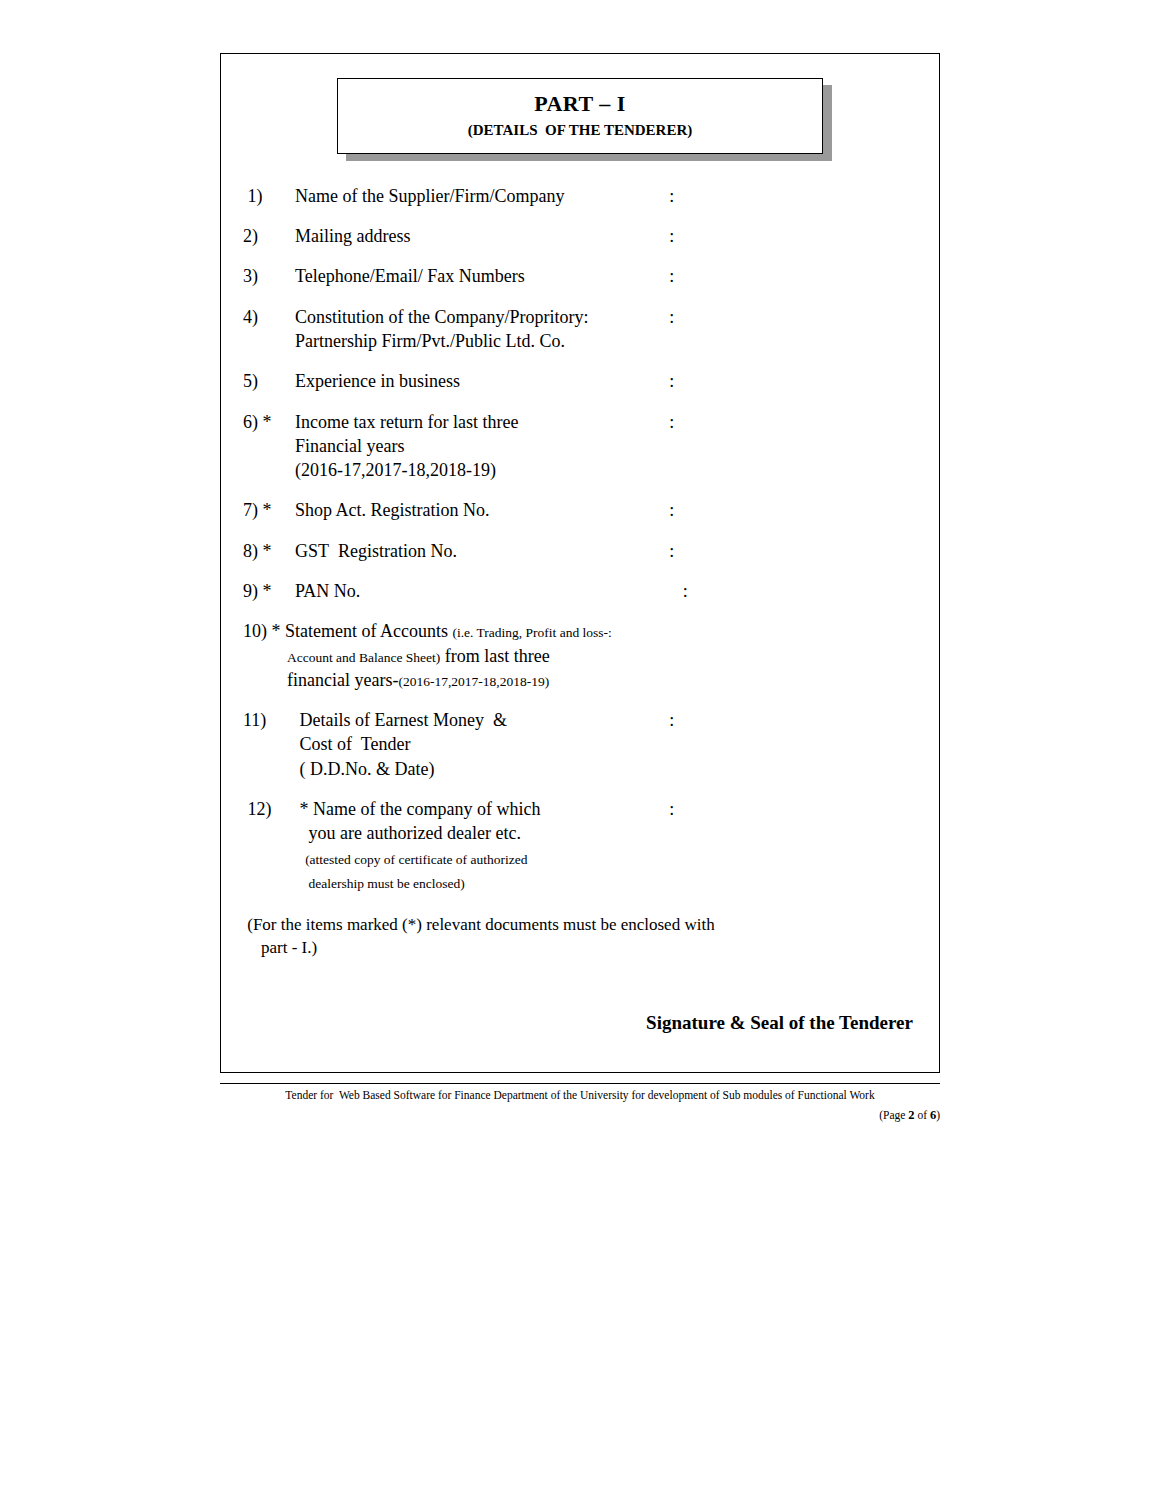PART – I
(DETAILS OF THE TENDERER)
| 1) | Name of the Supplier/Firm/Company | : | |
| 2) | Mailing address | : | |
| 3) | Telephone/Email/ Fax Numbers | : | |
| 4) | Constitution of the Company/Propritory: Partnership Firm/Pvt./Public Ltd. Co. | : | |
| 5) | Experience in business | : | |
| 6) * | Income tax return for last three Financial years (2016-17,2017-18,2018-19) | : | |
| 7) * | Shop Act. Registration No. | : | |
| 8) * | GST Registration No. | : | |
| 9) * | PAN No. | : | |
| 10) * Statement of Accounts (i.e. Trading, Profit and loss-: Account and Balance Sheet) from last three financial years- (2016-17,2017-18,2018-19) | | |
| 11) | Details of Earnest Money & Cost of Tender ( D.D.No. & Date) | : | |
| 12) | * Name of the company of which you are authorized dealer etc. (attested copy of certificate of authorized dealership must be enclosed) | : | |
(For the items marked (*) relevant documents must be enclosed with part - I.)
Signature & Seal of the Tenderer
Tender for Web Based Software for Finance Department of the University for development of Sub modules of Functional Work
(Page 2 of 6)